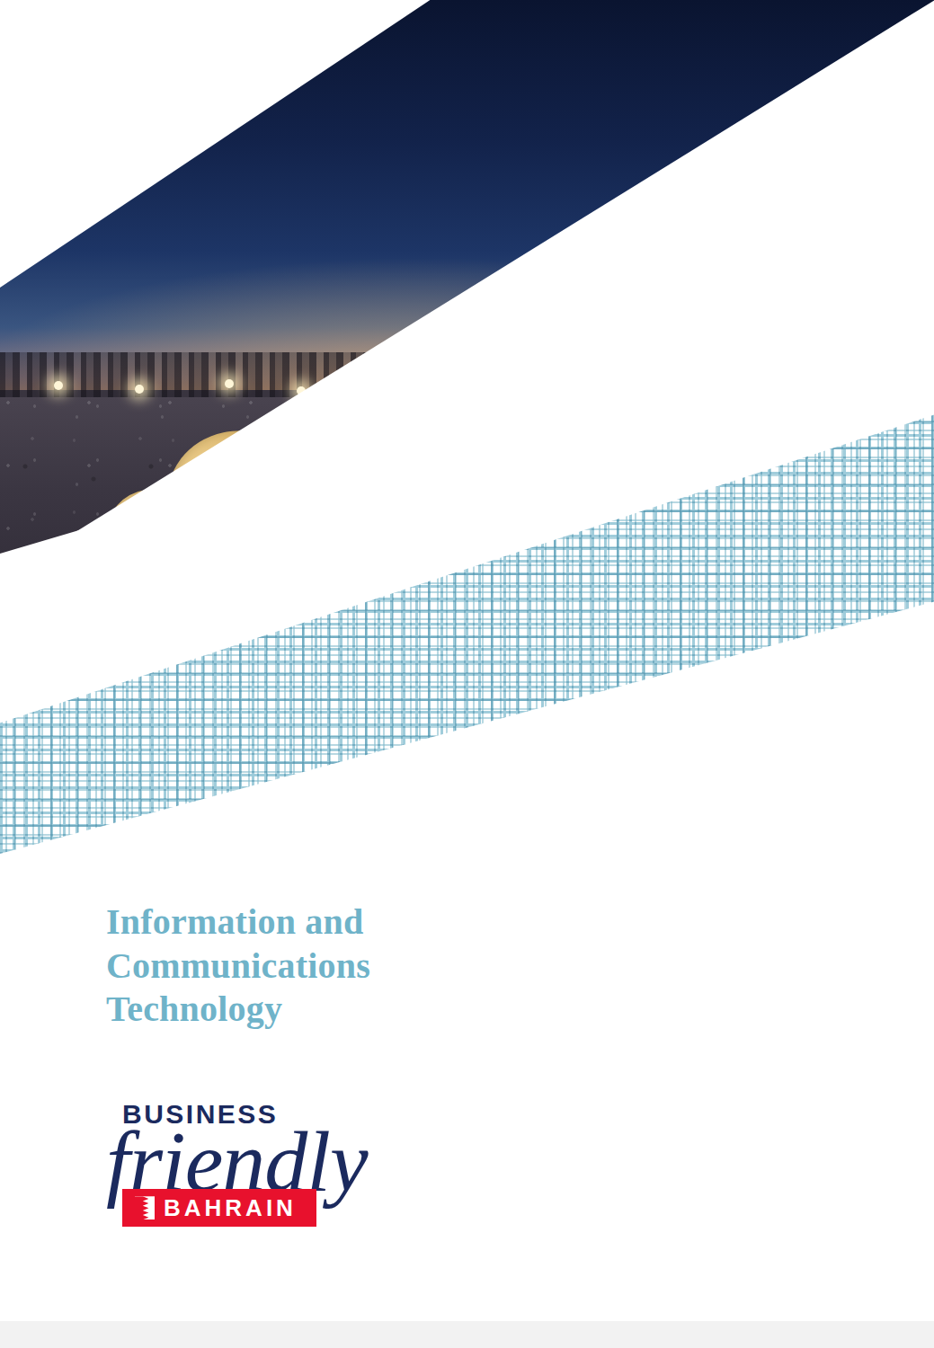Information and
Communications
Technology
BUSINESS
friendly
BAHRAIN